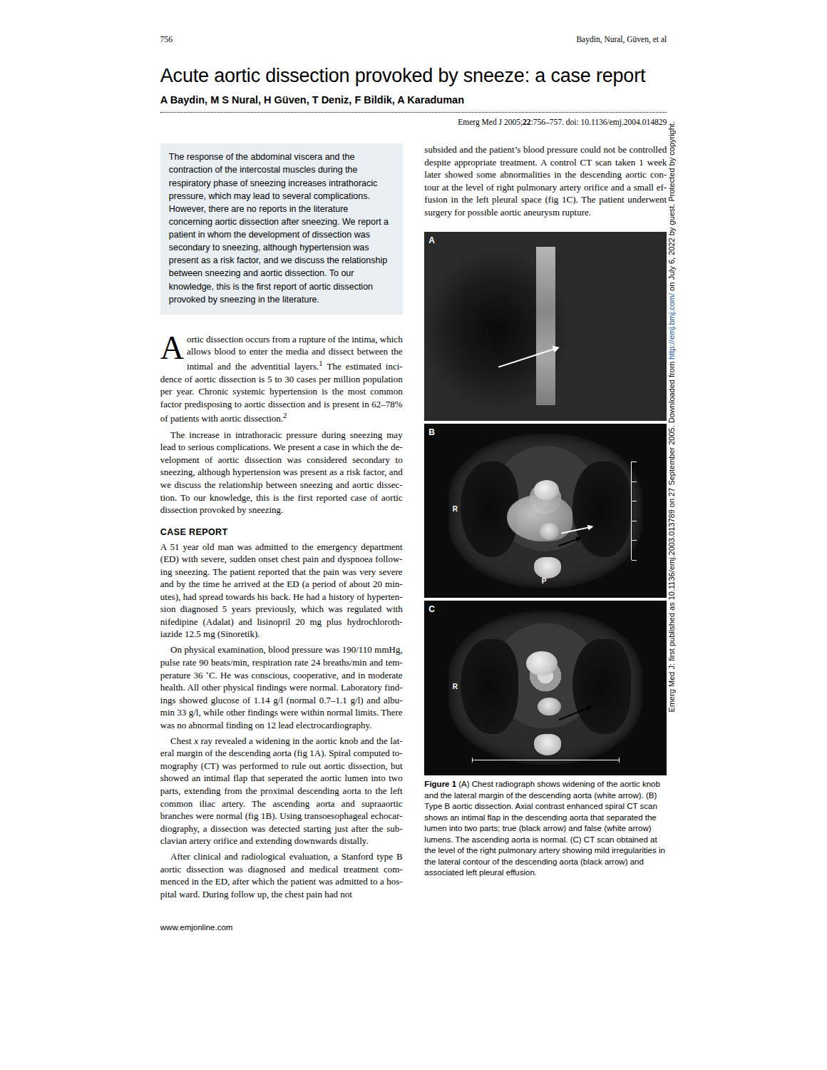756
Baydin, Nural, Güven, et al
Acute aortic dissection provoked by sneeze: a case report
A Baydin, M S Nural, H Güven, T Deniz, F Bildik, A Karaduman
Emerg Med J 2005;22:756–757. doi: 10.1136/emj.2004.014829
The response of the abdominal viscera and the contraction of the intercostal muscles during the respiratory phase of sneezing increases intrathoracic pressure, which may lead to several complications. However, there are no reports in the literature concerning aortic dissection after sneezing. We report a patient in whom the development of dissection was secondary to sneezing, although hypertension was present as a risk factor, and we discuss the relationship between sneezing and aortic dissection. To our knowledge, this is the first report of aortic dissection provoked by sneezing in the literature.
Aortic dissection occurs from a rupture of the intima, which allows blood to enter the media and dissect between the intimal and the adventitial layers.1 The estimated incidence of aortic dissection is 5 to 30 cases per million population per year. Chronic systemic hypertension is the most common factor predisposing to aortic dissection and is present in 62–78% of patients with aortic dissection.2
The increase in intrathoracic pressure during sneezing may lead to serious complications. We present a case in which the development of aortic dissection was considered secondary to sneezing, although hypertension was present as a risk factor, and we discuss the relationship between sneezing and aortic dissection. To our knowledge, this is the first reported case of aortic dissection provoked by sneezing.
Case report
A 51 year old man was admitted to the emergency department (ED) with severe, sudden onset chest pain and dyspnoea following sneezing. The patient reported that the pain was very severe and by the time he arrived at the ED (a period of about 20 minutes), had spread towards his back. He had a history of hypertension diagnosed 5 years previously, which was regulated with nifedipine (Adalat) and lisinopril 20 mg plus hydrochlorothiazide 12.5 mg (Sinoretik).
On physical examination, blood pressure was 190/110 mmHg, pulse rate 90 beats/min, respiration rate 24 breaths/min and temperature 36 ˚C. He was conscious, cooperative, and in moderate health. All other physical findings were normal. Laboratory findings showed glucose of 1.14 g/l (normal 0.7–1.1 g/l) and albumin 33 g/l, while other findings were within normal limits. There was no abnormal finding on 12 lead electrocardiography.
Chest x ray revealed a widening in the aortic knob and the lateral margin of the descending aorta (fig 1A). Spiral computed tomography (CT) was performed to rule out aortic dissection, but showed an intimal flap that seperated the aortic lumen into two parts, extending from the proximal descending aorta to the left common iliac artery. The ascending aorta and supraaortic branches were normal (fig 1B). Using transoesophageal echocardiography, a dissection was detected starting just after the subclavian artery orifice and extending downwards distally.
After clinical and radiological evaluation, a Stanford type B aortic dissection was diagnosed and medical treatment commenced in the ED, after which the patient was admitted to a hospital ward. During follow up, the chest pain had not
subsided and the patient’s blood pressure could not be controlled despite appropriate treatment. A control CT scan taken 1 week later showed some abnormalities in the descending aortic contour at the level of right pulmonary artery orifice and a small effusion in the left pleural space (fig 1C). The patient underwent surgery for possible aortic aneurysm rupture.
A
B
R
P
C
R
Figure 1 (A) Chest radiograph shows widening of the aortic knob and the lateral margin of the descending aorta (white arrow). (B) Type B aortic dissection. Axial contrast enhanced spiral CT scan shows an intimal flap in the descending aorta that separated the lumen into two parts; true (black arrow) and false (white arrow) lumens. The ascending aorta is normal. (C) CT scan obtained at the level of the right pulmonary artery showing mild irregularities in the lateral contour of the descending aorta (black arrow) and associated left pleural effusion.
www.emjonline.com
Emerg Med J: first published as 10.1136/emj.2003.013789 on 27 September 2005. Downloaded from http://emj.bmj.com/ on July 6, 2022 by guest. Protected by copyright.